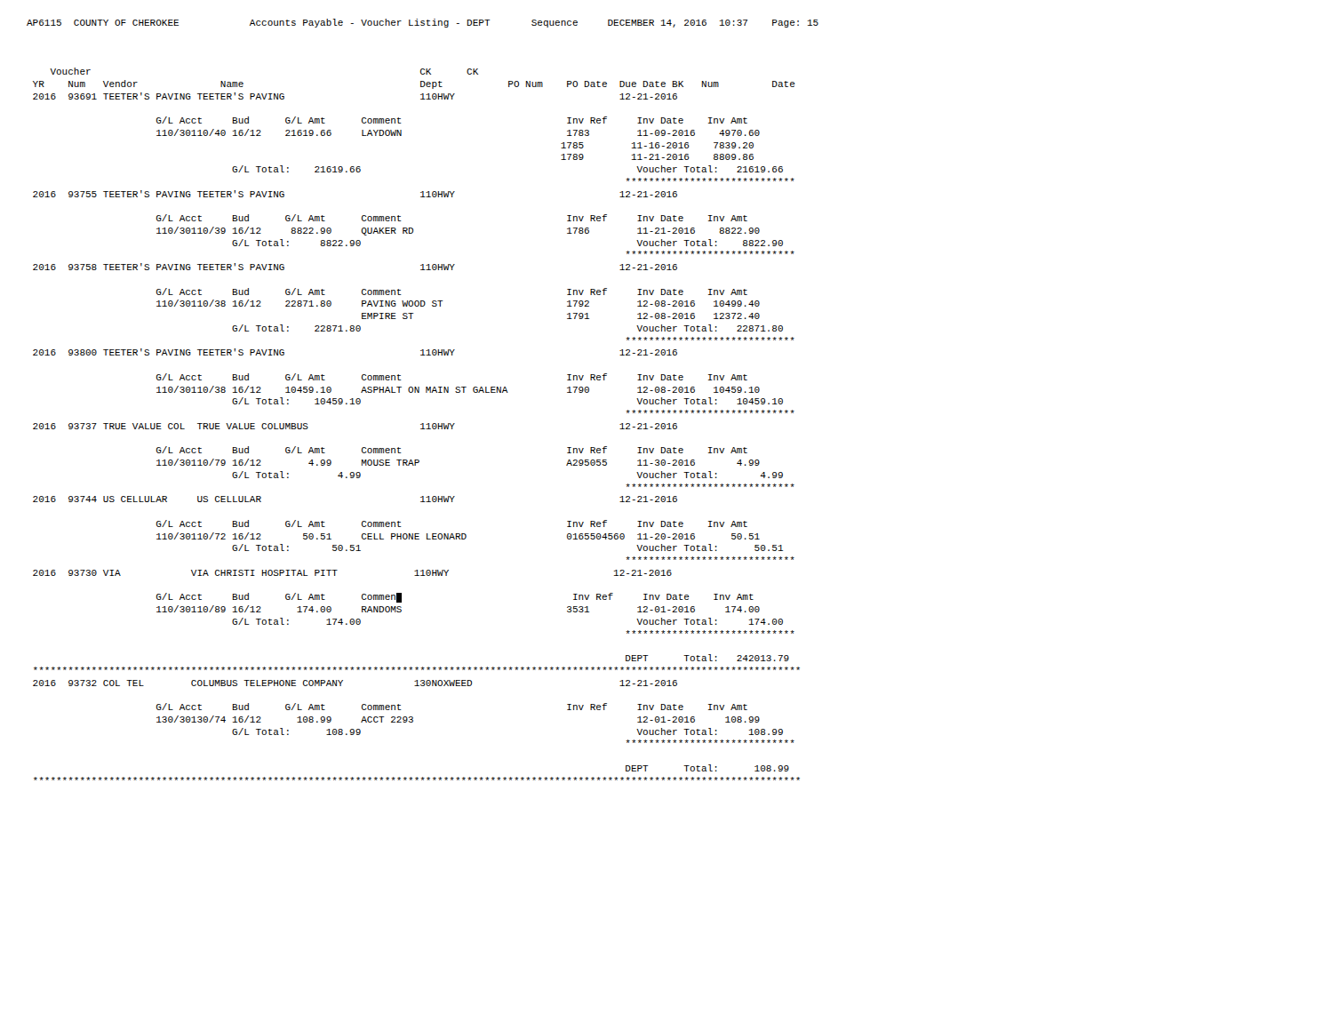AP6115  COUNTY OF CHEROKEE            Accounts Payable - Voucher Listing - DEPT       Sequence     DECEMBER 14, 2016  10:37    Page: 15



    Voucher                                                        CK      CK
 YR    Num   Vendor              Name                              Dept           PO Num    PO Date  Due Date BK   Num         Date
 2016  93691 TEETER'S PAVING TEETER'S PAVING                       110HWY                            12-21-2016

                      G/L Acct     Bud      G/L Amt      Comment                            Inv Ref     Inv Date    Inv Amt
                      110/30110/40 16/12    21619.66     LAYDOWN                            1783        11-09-2016    4970.60
                                                                                           1785        11-16-2016    7839.20
                                                                                           1789        11-21-2016    8809.86
                                   G/L Total:    21619.66                                               Voucher Total:   21619.66
                                                                                                      *****************************
 2016  93755 TEETER'S PAVING TEETER'S PAVING                       110HWY                            12-21-2016

                      G/L Acct     Bud      G/L Amt      Comment                            Inv Ref     Inv Date    Inv Amt
                      110/30110/39 16/12     8822.90     QUAKER RD                          1786        11-21-2016    8822.90
                                   G/L Total:     8822.90                                               Voucher Total:    8822.90
                                                                                                      *****************************
 2016  93758 TEETER'S PAVING TEETER'S PAVING                       110HWY                            12-21-2016

                      G/L Acct     Bud      G/L Amt      Comment                            Inv Ref     Inv Date    Inv Amt
                      110/30110/38 16/12    22871.80     PAVING WOOD ST                     1792        12-08-2016   10499.40
                                                         EMPIRE ST                          1791        12-08-2016   12372.40
                                   G/L Total:    22871.80                                               Voucher Total:   22871.80
                                                                                                      *****************************
 2016  93800 TEETER'S PAVING TEETER'S PAVING                       110HWY                            12-21-2016

                      G/L Acct     Bud      G/L Amt      Comment                            Inv Ref     Inv Date    Inv Amt
                      110/30110/38 16/12    10459.10     ASPHALT ON MAIN ST GALENA          1790        12-08-2016   10459.10
                                   G/L Total:    10459.10                                               Voucher Total:   10459.10
                                                                                                      *****************************
 2016  93737 TRUE VALUE COL  TRUE VALUE COLUMBUS                   110HWY                            12-21-2016

                      G/L Acct     Bud      G/L Amt      Comment                            Inv Ref     Inv Date    Inv Amt
                      110/30110/79 16/12        4.99     MOUSE TRAP                         A295055     11-30-2016       4.99
                                   G/L Total:        4.99                                               Voucher Total:       4.99
                                                                                                      *****************************
 2016  93744 US CELLULAR     US CELLULAR                           110HWY                            12-21-2016

                      G/L Acct     Bud      G/L Amt      Comment                            Inv Ref     Inv Date    Inv Amt
                      110/30110/72 16/12       50.51     CELL PHONE LEONARD                 0165504560  11-20-2016      50.51
                                   G/L Total:       50.51                                               Voucher Total:      50.51
                                                                                                      *****************************
 2016  93730 VIA            VIA CHRISTI HOSPITAL PITT             110HWY                            12-21-2016

                      G/L Acct     Bud      G/L Amt      Commen                             Inv Ref     Inv Date    Inv Amt
                      110/30110/89 16/12      174.00     RANDOMS                            3531        12-01-2016     174.00
                                   G/L Total:      174.00                                               Voucher Total:     174.00
                                                                                                      *****************************

                                                                                                      DEPT      Total:   242013.79
 ***********************************************************************************************************************************
 2016  93732 COL TEL        COLUMBUS TELEPHONE COMPANY            130NOXWEED                         12-21-2016

                      G/L Acct     Bud      G/L Amt      Comment                            Inv Ref     Inv Date    Inv Amt
                      130/30130/74 16/12      108.99     ACCT 2293                                      12-01-2016     108.99
                                   G/L Total:      108.99                                               Voucher Total:     108.99
                                                                                                      *****************************

                                                                                                      DEPT      Total:      108.99
 ***********************************************************************************************************************************